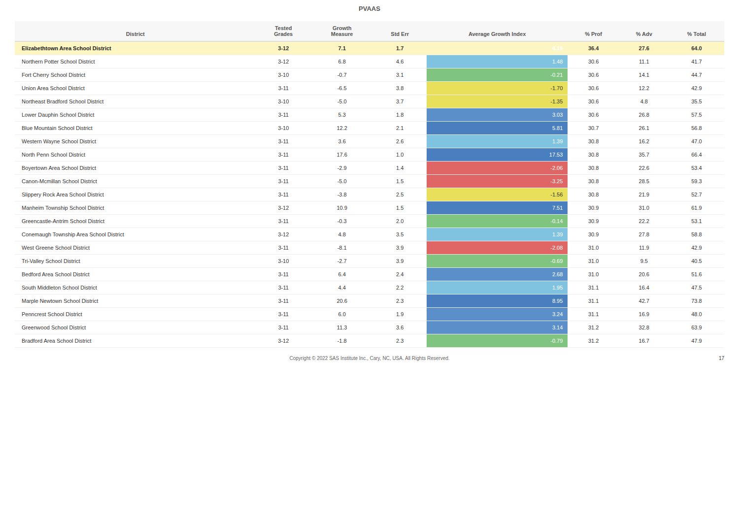PVAAS
| District | Tested Grades | Growth Measure | Std Err | Average Growth Index | % Prof | % Adv | % Total |
| --- | --- | --- | --- | --- | --- | --- | --- |
| Elizabethtown Area School District | 3-12 | 7.1 | 1.7 | 4.19 | 36.4 | 27.6 | 64.0 |
| Northern Potter School District | 3-12 | 6.8 | 4.6 | 1.48 | 30.6 | 11.1 | 41.7 |
| Fort Cherry School District | 3-10 | -0.7 | 3.1 | -0.21 | 30.6 | 14.1 | 44.7 |
| Union Area School District | 3-11 | -6.5 | 3.8 | -1.70 | 30.6 | 12.2 | 42.9 |
| Northeast Bradford School District | 3-10 | -5.0 | 3.7 | -1.35 | 30.6 | 4.8 | 35.5 |
| Lower Dauphin School District | 3-11 | 5.3 | 1.8 | 3.03 | 30.6 | 26.8 | 57.5 |
| Blue Mountain School District | 3-10 | 12.2 | 2.1 | 5.81 | 30.7 | 26.1 | 56.8 |
| Western Wayne School District | 3-11 | 3.6 | 2.6 | 1.39 | 30.8 | 16.2 | 47.0 |
| North Penn School District | 3-11 | 17.6 | 1.0 | 17.53 | 30.8 | 35.7 | 66.4 |
| Boyertown Area School District | 3-11 | -2.9 | 1.4 | -2.06 | 30.8 | 22.6 | 53.4 |
| Canon-Mcmillan School District | 3-11 | -5.0 | 1.5 | -3.25 | 30.8 | 28.5 | 59.3 |
| Slippery Rock Area School District | 3-11 | -3.8 | 2.5 | -1.56 | 30.8 | 21.9 | 52.7 |
| Manheim Township School District | 3-12 | 10.9 | 1.5 | 7.51 | 30.9 | 31.0 | 61.9 |
| Greencastle-Antrim School District | 3-11 | -0.3 | 2.0 | -0.14 | 30.9 | 22.2 | 53.1 |
| Conemaugh Township Area School District | 3-12 | 4.8 | 3.5 | 1.39 | 30.9 | 27.8 | 58.8 |
| West Greene School District | 3-11 | -8.1 | 3.9 | -2.08 | 31.0 | 11.9 | 42.9 |
| Tri-Valley School District | 3-10 | -2.7 | 3.9 | -0.69 | 31.0 | 9.5 | 40.5 |
| Bedford Area School District | 3-11 | 6.4 | 2.4 | 2.68 | 31.0 | 20.6 | 51.6 |
| South Middleton School District | 3-11 | 4.4 | 2.2 | 1.95 | 31.1 | 16.4 | 47.5 |
| Marple Newtown School District | 3-11 | 20.6 | 2.3 | 8.95 | 31.1 | 42.7 | 73.8 |
| Penncrest School District | 3-11 | 6.0 | 1.9 | 3.24 | 31.1 | 16.9 | 48.0 |
| Greenwood School District | 3-11 | 11.3 | 3.6 | 3.14 | 31.2 | 32.8 | 63.9 |
| Bradford Area School District | 3-12 | -1.8 | 2.3 | -0.79 | 31.2 | 16.7 | 47.9 |
Copyright © 2022 SAS Institute Inc., Cary, NC, USA. All Rights Reserved. 17